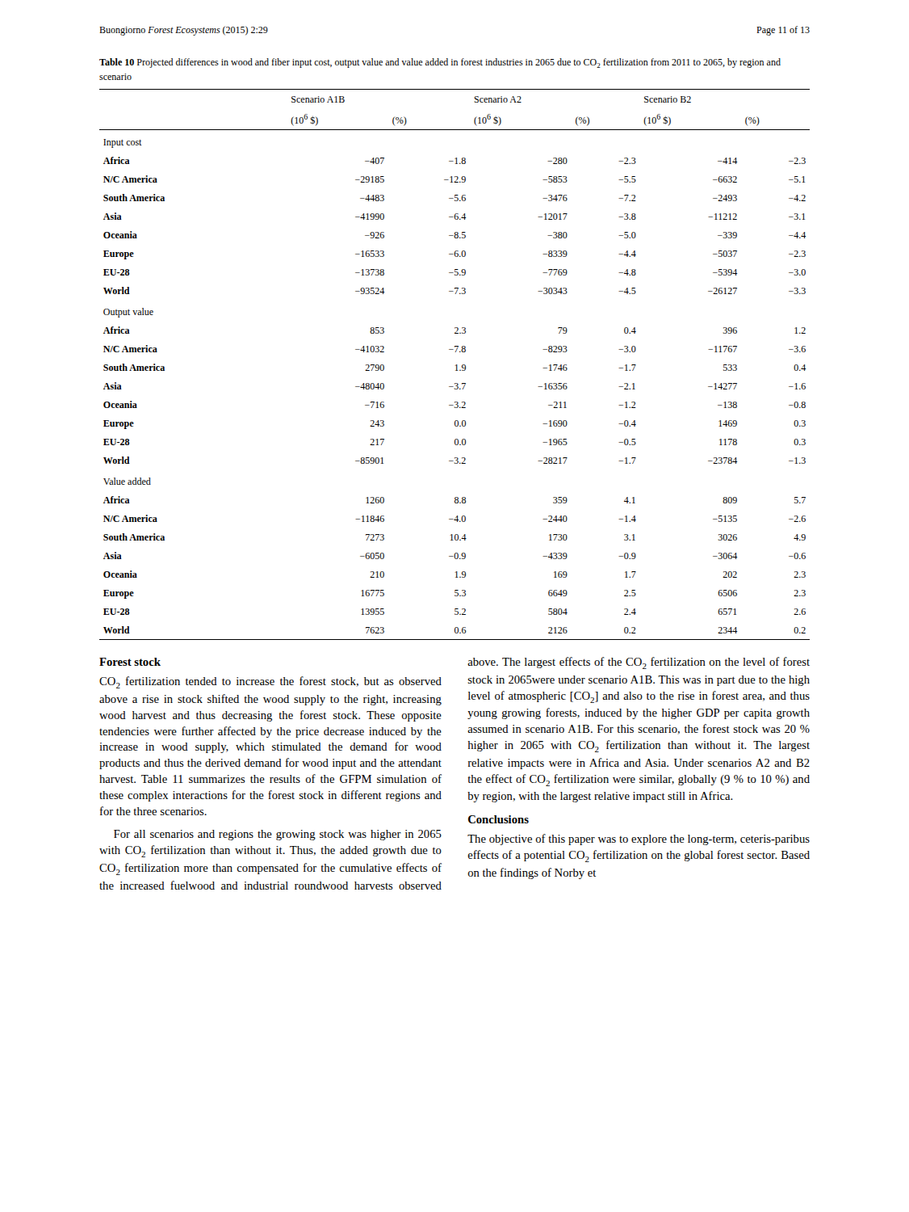Buongiorno Forest Ecosystems (2015) 2:29 Page 11 of 13
Table 10 Projected differences in wood and fiber input cost, output value and value added in forest industries in 2065 due to CO 2 fertilization from 2011 to 2065, by region and scenario
| | Scenario A1B | Scenario A2 | Scenario B2 |
| --- | --- | --- | --- |
| | (10 6 $) | (%) | (10 6 $) | (%) | (10 6 $) | (%) |
| Input cost |
| Africa | −407 | −1.8 | −280 | −2.3 | −414 | −2.3 |
| N/C America | −29185 | −12.9 | −5853 | −5.5 | −6632 | −5.1 |
| South America | −4483 | −5.6 | −3476 | −7.2 | −2493 | −4.2 |
| Asia | −41990 | −6.4 | −12017 | −3.8 | −11212 | −3.1 |
| Oceania | −926 | −8.5 | −380 | −5.0 | −339 | −4.4 |
| Europe | −16533 | −6.0 | −8339 | −4.4 | −5037 | −2.3 |
| EU-28 | −13738 | −5.9 | −7769 | −4.8 | −5394 | −3.0 |
| World | −93524 | −7.3 | −30343 | −4.5 | −26127 | −3.3 |
| Output value |
| Africa | 853 | 2.3 | 79 | 0.4 | 396 | 1.2 |
| N/C America | −41032 | −7.8 | −8293 | −3.0 | −11767 | −3.6 |
| South America | 2790 | 1.9 | −1746 | −1.7 | 533 | 0.4 |
| Asia | −48040 | −3.7 | −16356 | −2.1 | −14277 | −1.6 |
| Oceania | −716 | −3.2 | −211 | −1.2 | −138 | −0.8 |
| Europe | 243 | 0.0 | −1690 | −0.4 | 1469 | 0.3 |
| EU-28 | 217 | 0.0 | −1965 | −0.5 | 1178 | 0.3 |
| World | −85901 | −3.2 | −28217 | −1.7 | −23784 | −1.3 |
| Value added |
| Africa | 1260 | 8.8 | 359 | 4.1 | 809 | 5.7 |
| N/C America | −11846 | −4.0 | −2440 | −1.4 | −5135 | −2.6 |
| South America | 7273 | 10.4 | 1730 | 3.1 | 3026 | 4.9 |
| Asia | −6050 | −0.9 | −4339 | −0.9 | −3064 | −0.6 |
| Oceania | 210 | 1.9 | 169 | 1.7 | 202 | 2.3 |
| Europe | 16775 | 5.3 | 6649 | 2.5 | 6506 | 2.3 |
| EU-28 | 13955 | 5.2 | 5804 | 2.4 | 6571 | 2.6 |
| World | 7623 | 0.6 | 2126 | 0.2 | 2344 | 0.2 |
Forest stock
CO2 fertilization tended to increase the forest stock, but as observed above a rise in stock shifted the wood supply to the right, increasing wood harvest and thus decreasing the forest stock. These opposite tendencies were further affected by the price decrease induced by the increase in wood supply, which stimulated the demand for wood products and thus the derived demand for wood input and the attendant harvest. Table 11 summarizes the results of the GFPM simulation of these complex interactions for the forest stock in different regions and for the three scenarios.
For all scenarios and regions the growing stock was higher in 2065 with CO2 fertilization than without it. Thus, the added growth due to CO2 fertilization more than compensated for the cumulative effects of the increased fuelwood and industrial roundwood harvests observed above. The largest effects of the CO2 fertilization on the level of forest stock in 2065were under scenario A1B. This was in part due to the high level of atmospheric [CO2] and also to the rise in forest area, and thus young growing forests, induced by the higher GDP per capita growth assumed in scenario A1B. For this scenario, the forest stock was 20 % higher in 2065 with CO2 fertilization than without it. The largest relative impacts were in Africa and Asia. Under scenarios A2 and B2 the effect of CO2 fertilization were similar, globally (9 % to 10 %) and by region, with the largest relative impact still in Africa.
Conclusions
The objective of this paper was to explore the long-term, ceteris-paribus effects of a potential CO2 fertilization on the global forest sector. Based on the findings of Norby et